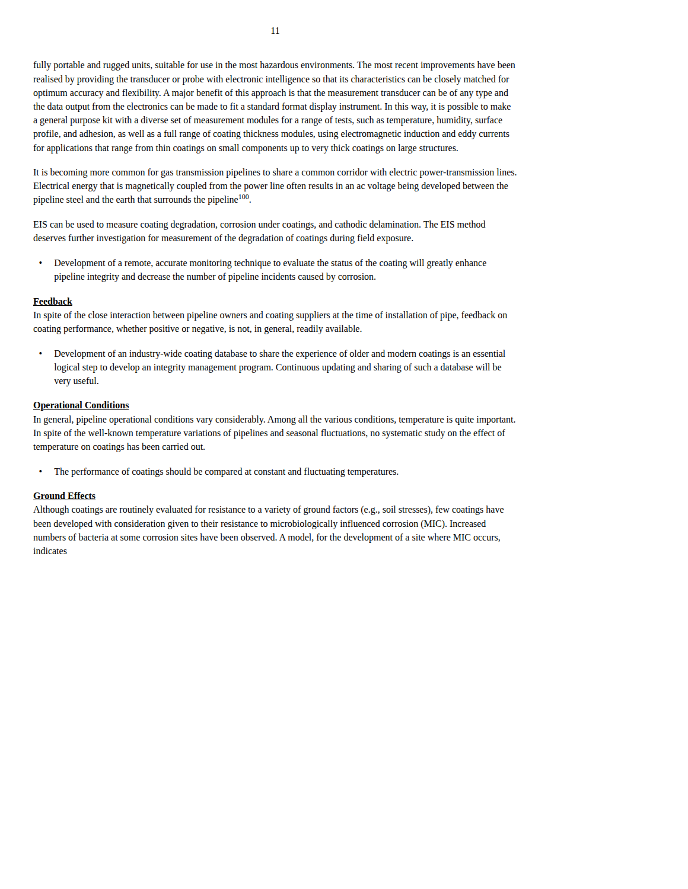11
fully portable and rugged units, suitable for use in the most hazardous environments. The most recent improvements have been realised by providing the transducer or probe with electronic intelligence so that its characteristics can be closely matched for optimum accuracy and flexibility. A major benefit of this approach is that the measurement transducer can be of any type and the data output from the electronics can be made to fit a standard format display instrument. In this way, it is possible to make a general purpose kit with a diverse set of measurement modules for a range of tests, such as temperature, humidity, surface profile, and adhesion, as well as a full range of coating thickness modules, using electromagnetic induction and eddy currents for applications that range from thin coatings on small components up to very thick coatings on large structures.
It is becoming more common for gas transmission pipelines to share a common corridor with electric power-transmission lines. Electrical energy that is magnetically coupled from the power line often results in an ac voltage being developed between the pipeline steel and the earth that surrounds the pipeline100.
EIS can be used to measure coating degradation, corrosion under coatings, and cathodic delamination. The EIS method deserves further investigation for measurement of the degradation of coatings during field exposure.
Development of a remote, accurate monitoring technique to evaluate the status of the coating will greatly enhance pipeline integrity and decrease the number of pipeline incidents caused by corrosion.
Feedback
In spite of the close interaction between pipeline owners and coating suppliers at the time of installation of pipe, feedback on coating performance, whether positive or negative, is not, in general, readily available.
Development of an industry-wide coating database to share the experience of older and modern coatings is an essential logical step to develop an integrity management program. Continuous updating and sharing of such a database will be very useful.
Operational Conditions
In general, pipeline operational conditions vary considerably. Among all the various conditions, temperature is quite important. In spite of the well-known temperature variations of pipelines and seasonal fluctuations, no systematic study on the effect of temperature on coatings has been carried out.
The performance of coatings should be compared at constant and fluctuating temperatures.
Ground Effects
Although coatings are routinely evaluated for resistance to a variety of ground factors (e.g., soil stresses), few coatings have been developed with consideration given to their resistance to microbiologically influenced corrosion (MIC). Increased numbers of bacteria at some corrosion sites have been observed. A model, for the development of a site where MIC occurs, indicates